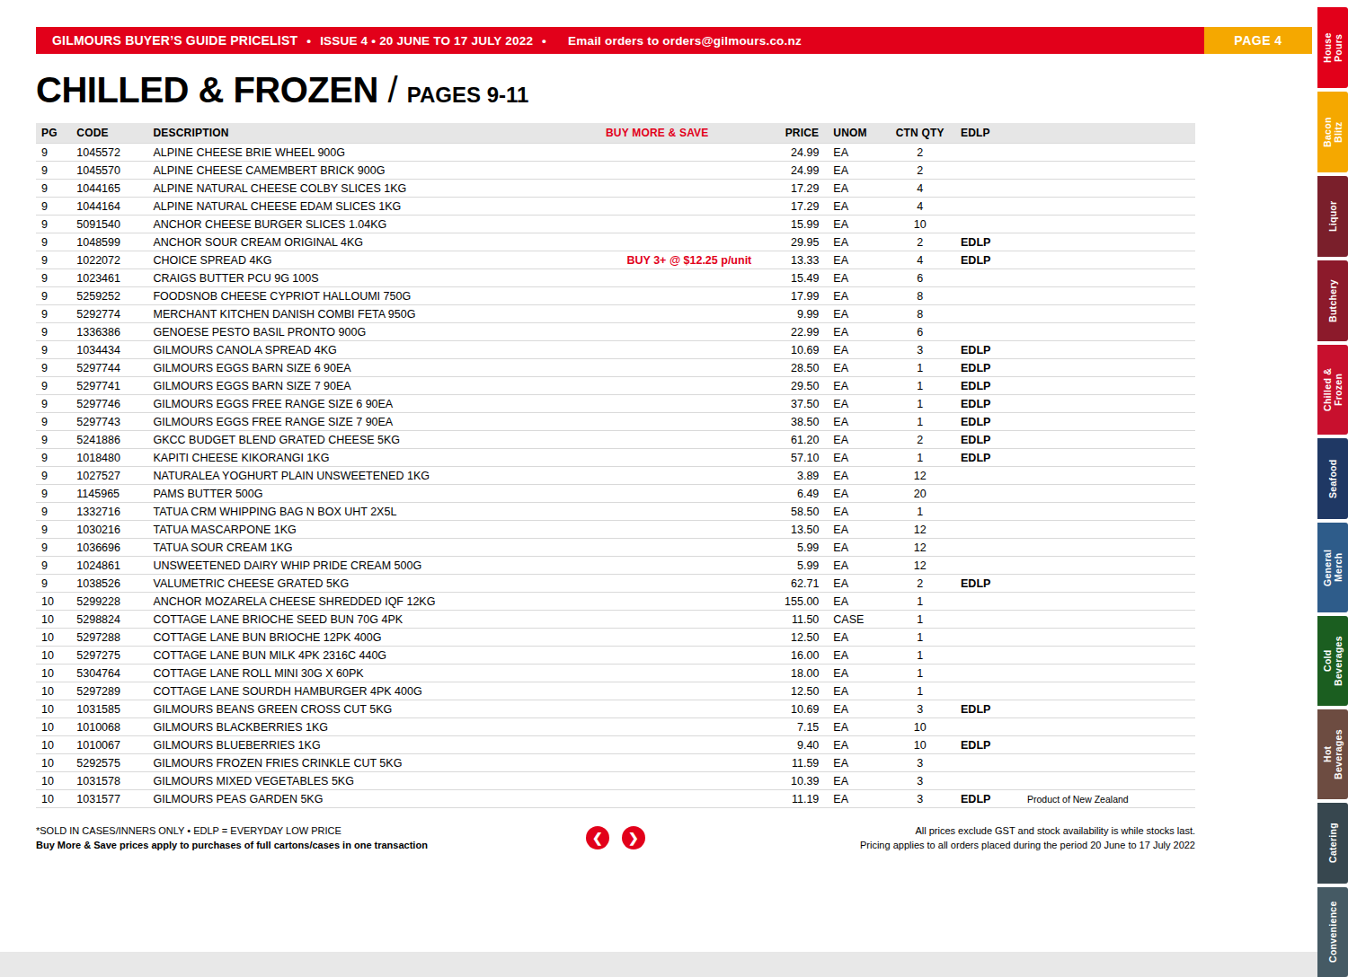GILMOURS BUYER’S GUIDE PRICELIST • ISSUE 4 • 20 JUNE TO 17 JULY 2022 • Email orders to orders@gilmours.co.nz
PAGE 4
CHILLED & FROZEN / PAGES 9-11
| PG | CODE | DESCRIPTION | BUY MORE & SAVE | PRICE | UNOM | CTN QTY | EDLP | |
| --- | --- | --- | --- | --- | --- | --- | --- | --- |
| 9 | 1045572 | ALPINE CHEESE BRIE WHEEL 900G | | 24.99 | EA | 2 | | |
| 9 | 1045570 | ALPINE CHEESE CAMEMBERT BRICK 900G | | 24.99 | EA | 2 | | |
| 9 | 1044165 | ALPINE NATURAL CHEESE COLBY SLICES 1KG | | 17.29 | EA | 4 | | |
| 9 | 1044164 | ALPINE NATURAL CHEESE EDAM SLICES 1KG | | 17.29 | EA | 4 | | |
| 9 | 5091540 | ANCHOR CHEESE BURGER SLICES 1.04KG | | 15.99 | EA | 10 | | |
| 9 | 1048599 | ANCHOR SOUR CREAM ORIGINAL 4KG | | 29.95 | EA | 2 | EDLP | |
| 9 | 1022072 | CHOICE SPREAD 4KG | BUY 3+ @ $12.25 p/unit | 13.33 | EA | 4 | EDLP | |
| 9 | 1023461 | CRAIGS BUTTER PCU 9G 100S | | 15.49 | EA | 6 | | |
| 9 | 5259252 | FOODSNOB CHEESE CYPRIOT HALLOUMI 750G | | 17.99 | EA | 8 | | |
| 9 | 5292774 | MERCHANT KITCHEN DANISH COMBI FETA 950G | | 9.99 | EA | 8 | | |
| 9 | 1336386 | GENOESE PESTO BASIL PRONTO 900G | | 22.99 | EA | 6 | | |
| 9 | 1034434 | GILMOURS CANOLA SPREAD 4KG | | 10.69 | EA | 3 | EDLP | |
| 9 | 5297744 | GILMOURS EGGS BARN SIZE 6 90EA | | 28.50 | EA | 1 | EDLP | |
| 9 | 5297741 | GILMOURS EGGS BARN SIZE 7 90EA | | 29.50 | EA | 1 | EDLP | |
| 9 | 5297746 | GILMOURS EGGS FREE RANGE SIZE 6 90EA | | 37.50 | EA | 1 | EDLP | |
| 9 | 5297743 | GILMOURS EGGS FREE RANGE SIZE 7 90EA | | 38.50 | EA | 1 | EDLP | |
| 9 | 5241886 | GKCC BUDGET BLEND GRATED CHEESE 5KG | | 61.20 | EA | 2 | EDLP | |
| 9 | 1018480 | KAPITI CHEESE KIKORANGI 1KG | | 57.10 | EA | 1 | EDLP | |
| 9 | 1027527 | NATURALEA YOGHURT PLAIN UNSWEETENED 1KG | | 3.89 | EA | 12 | | |
| 9 | 1145965 | PAMS BUTTER 500G | | 6.49 | EA | 20 | | |
| 9 | 1332716 | TATUA CRM WHIPPING BAG N BOX UHT 2X5L | | 58.50 | EA | 1 | | |
| 9 | 1030216 | TATUA MASCARPONE 1KG | | 13.50 | EA | 12 | | |
| 9 | 1036696 | TATUA SOUR CREAM 1KG | | 5.99 | EA | 12 | | |
| 9 | 1024861 | UNSWEETENED DAIRY WHIP PRIDE CREAM 500G | | 5.99 | EA | 12 | | |
| 9 | 1038526 | VALUMETRIC CHEESE GRATED 5KG | | 62.71 | EA | 2 | EDLP | |
| 10 | 5299228 | ANCHOR MOZARELA CHEESE SHREDDED IQF 12KG | | 155.00 | EA | 1 | | |
| 10 | 5298824 | COTTAGE LANE BRIOCHE SEED BUN 70G 4PK | | 11.50 | CASE | 1 | | |
| 10 | 5297288 | COTTAGE LANE BUN BRIOCHE 12PK 400G | | 12.50 | EA | 1 | | |
| 10 | 5297275 | COTTAGE LANE BUN MILK 4PK 2316C 440G | | 16.00 | EA | 1 | | |
| 10 | 5304764 | COTTAGE LANE ROLL MINI 30G X 60PK | | 18.00 | EA | 1 | | |
| 10 | 5297289 | COTTAGE LANE SOURDH HAMBURGER 4PK 400G | | 12.50 | EA | 1 | | |
| 10 | 1031585 | GILMOURS BEANS GREEN CROSS CUT 5KG | | 10.69 | EA | 3 | EDLP | |
| 10 | 1010068 | GILMOURS BLACKBERRIES 1KG | | 7.15 | EA | 10 | | |
| 10 | 1010067 | GILMOURS BLUEBERRIES 1KG | | 9.40 | EA | 10 | EDLP | |
| 10 | 5292575 | GILMOURS FROZEN FRIES CRINKLE CUT 5KG | | 11.59 | EA | 3 | | |
| 10 | 1031578 | GILMOURS MIXED VEGETABLES 5KG | | 10.39 | EA | 3 | | |
| 10 | 1031577 | GILMOURS PEAS GARDEN 5KG | | 11.19 | EA | 3 | EDLP | Product of New Zealand |
*SOLD IN CASES/INNERS ONLY • EDLP = EVERYDAY LOW PRICE
Buy More & Save prices apply to purchases of full cartons/cases in one transaction
❮
❯
All prices exclude GST and stock availability is while stocks last.
Pricing applies to all orders placed during the period 20 June to 17 July 2022
House
Pours
Bacon
Blitz
Liquor
Butchery
Chilled &
Frozen
Seafood
General
Merch
Cold
Beverages
Hot
Beverages
Catering
Convenience